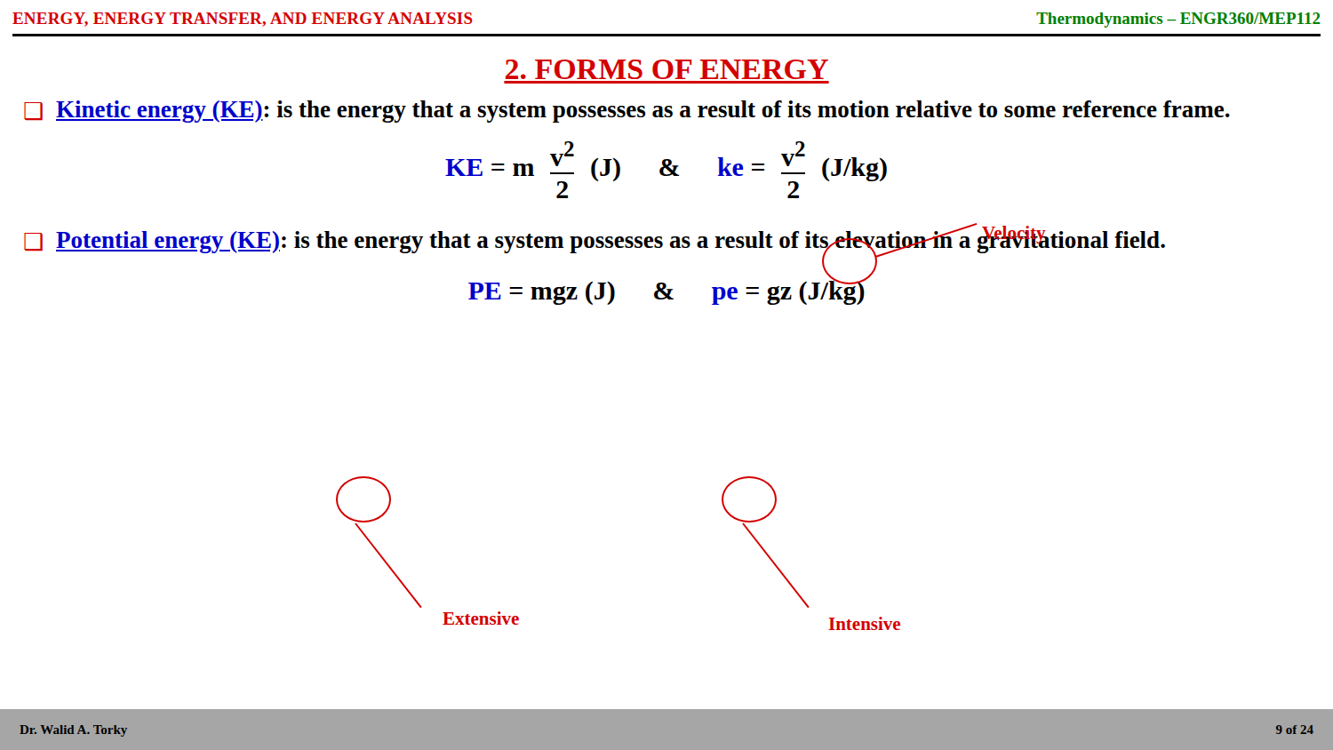ENERGY, ENERGY TRANSFER, AND ENERGY ANALYSIS
Thermodynamics – ENGR360/MEP112
2. FORMS OF ENERGY
❑
Kinetic energy (KE): is the energy that a system possesses as a result of its motion relative to some reference frame.
KE = m v22 (J) & ke = v22 (J/kg)
❑
Potential energy (KE): is the energy that a system possesses as a result of its elevation in a gravitational field.
PE = mgz (J) & pe = gz (J/kg)
Velocity
Extensive
Intensive
Dr. Walid A. Torky
9 of 24